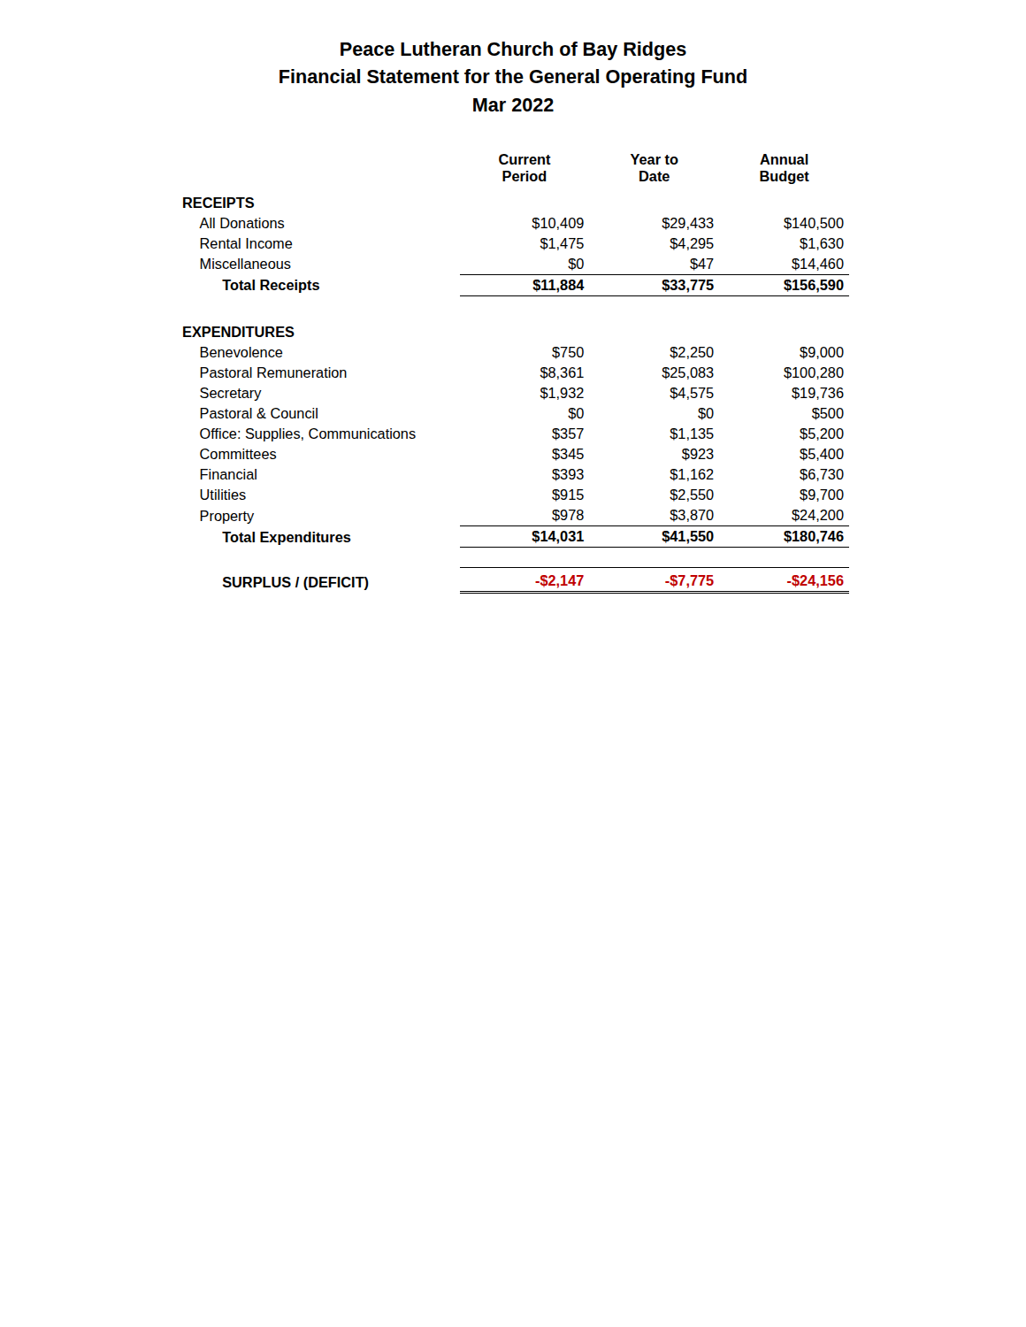Peace Lutheran Church of Bay Ridges
Financial Statement for the General Operating Fund
Mar 2022
| | Current Period | Year to Date | Annual Budget |
| --- | --- | --- | --- |
| RECEIPTS | | | |
| All Donations | $10,409 | $29,433 | $140,500 |
| Rental Income | $1,475 | $4,295 | $1,630 |
| Miscellaneous | $0 | $47 | $14,460 |
| Total Receipts | $11,884 | $33,775 | $156,590 |
| EXPENDITURES | | | |
| Benevolence | $750 | $2,250 | $9,000 |
| Pastoral Remuneration | $8,361 | $25,083 | $100,280 |
| Secretary | $1,932 | $4,575 | $19,736 |
| Pastoral & Council | $0 | $0 | $500 |
| Office: Supplies, Communications | $357 | $1,135 | $5,200 |
| Committees | $345 | $923 | $5,400 |
| Financial | $393 | $1,162 | $6,730 |
| Utilities | $915 | $2,550 | $9,700 |
| Property | $978 | $3,870 | $24,200 |
| Total Expenditures | $14,031 | $41,550 | $180,746 |
| SURPLUS / (DEFICIT) | -$2,147 | -$7,775 | -$24,156 |